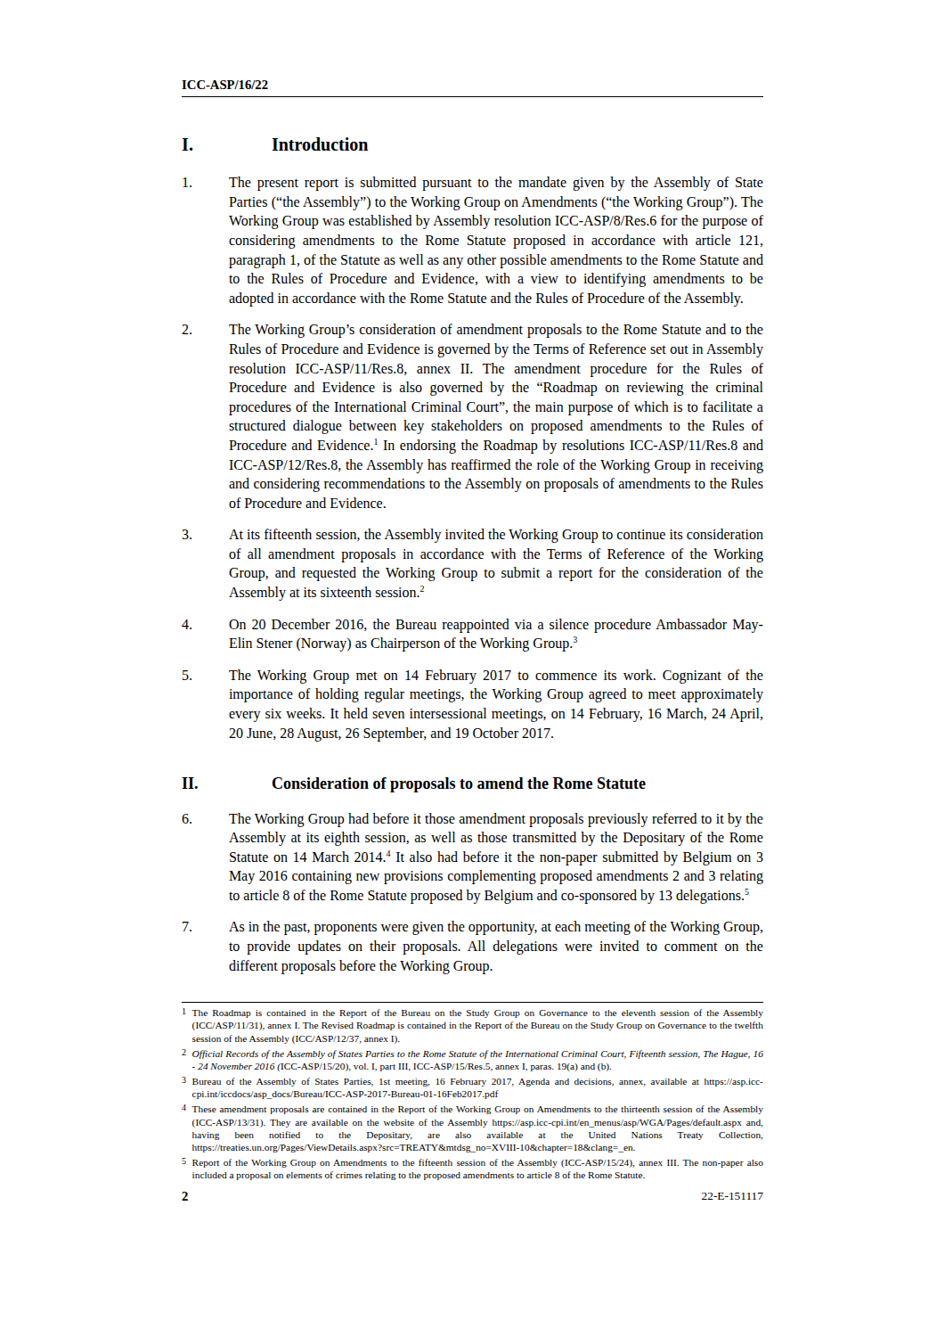ICC-ASP/16/22
I. Introduction
1. The present report is submitted pursuant to the mandate given by the Assembly of State Parties (“the Assembly”) to the Working Group on Amendments (“the Working Group”). The Working Group was established by Assembly resolution ICC-ASP/8/Res.6 for the purpose of considering amendments to the Rome Statute proposed in accordance with article 121, paragraph 1, of the Statute as well as any other possible amendments to the Rome Statute and to the Rules of Procedure and Evidence, with a view to identifying amendments to be adopted in accordance with the Rome Statute and the Rules of Procedure of the Assembly.
2. The Working Group’s consideration of amendment proposals to the Rome Statute and to the Rules of Procedure and Evidence is governed by the Terms of Reference set out in Assembly resolution ICC-ASP/11/Res.8, annex II. The amendment procedure for the Rules of Procedure and Evidence is also governed by the “Roadmap on reviewing the criminal procedures of the International Criminal Court”, the main purpose of which is to facilitate a structured dialogue between key stakeholders on proposed amendments to the Rules of Procedure and Evidence.1 In endorsing the Roadmap by resolutions ICC-ASP/11/Res.8 and ICC-ASP/12/Res.8, the Assembly has reaffirmed the role of the Working Group in receiving and considering recommendations to the Assembly on proposals of amendments to the Rules of Procedure and Evidence.
3. At its fifteenth session, the Assembly invited the Working Group to continue its consideration of all amendment proposals in accordance with the Terms of Reference of the Working Group, and requested the Working Group to submit a report for the consideration of the Assembly at its sixteenth session.2
4. On 20 December 2016, the Bureau reappointed via a silence procedure Ambassador May-Elin Stener (Norway) as Chairperson of the Working Group.3
5. The Working Group met on 14 February 2017 to commence its work. Cognizant of the importance of holding regular meetings, the Working Group agreed to meet approximately every six weeks. It held seven intersessional meetings, on 14 February, 16 March, 24 April, 20 June, 28 August, 26 September, and 19 October 2017.
II. Consideration of proposals to amend the Rome Statute
6. The Working Group had before it those amendment proposals previously referred to it by the Assembly at its eighth session, as well as those transmitted by the Depositary of the Rome Statute on 14 March 2014.4 It also had before it the non-paper submitted by Belgium on 3 May 2016 containing new provisions complementing proposed amendments 2 and 3 relating to article 8 of the Rome Statute proposed by Belgium and co-sponsored by 13 delegations.5
7. As in the past, proponents were given the opportunity, at each meeting of the Working Group, to provide updates on their proposals. All delegations were invited to comment on the different proposals before the Working Group.
1The Roadmap is contained in the Report of the Bureau on the Study Group on Governance to the eleventh session of the Assembly (ICC/ASP/11/31), annex I. The Revised Roadmap is contained in the Report of the Bureau on the Study Group on Governance to the twelfth session of the Assembly (ICC/ASP/12/37, annex I).
2Official Records of the Assembly of States Parties to the Rome Statute of the International Criminal Court, Fifteenth session, The Hague, 16 - 24 November 2016 (ICC-ASP/15/20), vol. I, part III, ICC-ASP/15/Res.5, annex I, paras. 19(a) and (b).
3Bureau of the Assembly of States Parties, 1st meeting, 16 February 2017, Agenda and decisions, annex, available at https://asp.icc-cpi.int/iccdocs/asp_docs/Bureau/ICC-ASP-2017-Bureau-01-16Feb2017.pdf
4These amendment proposals are contained in the Report of the Working Group on Amendments to the thirteenth session of the Assembly (ICC-ASP/13/31). They are available on the website of the Assembly https://asp.icc-cpi.int/en_menus/asp/WGA/Pages/default.aspx and, having been notified to the Depositary, are also available at the United Nations Treaty Collection, https://treaties.un.org/Pages/ViewDetails.aspx?src=TREATY&mtdsg_no=XVIII-10&chapter=18&clang=_en.
5Report of the Working Group on Amendments to the fifteenth session of the Assembly (ICC-ASP/15/24), annex III. The non-paper also included a proposal on elements of crimes relating to the proposed amendments to article 8 of the Rome Statute.
2 22-E-151117